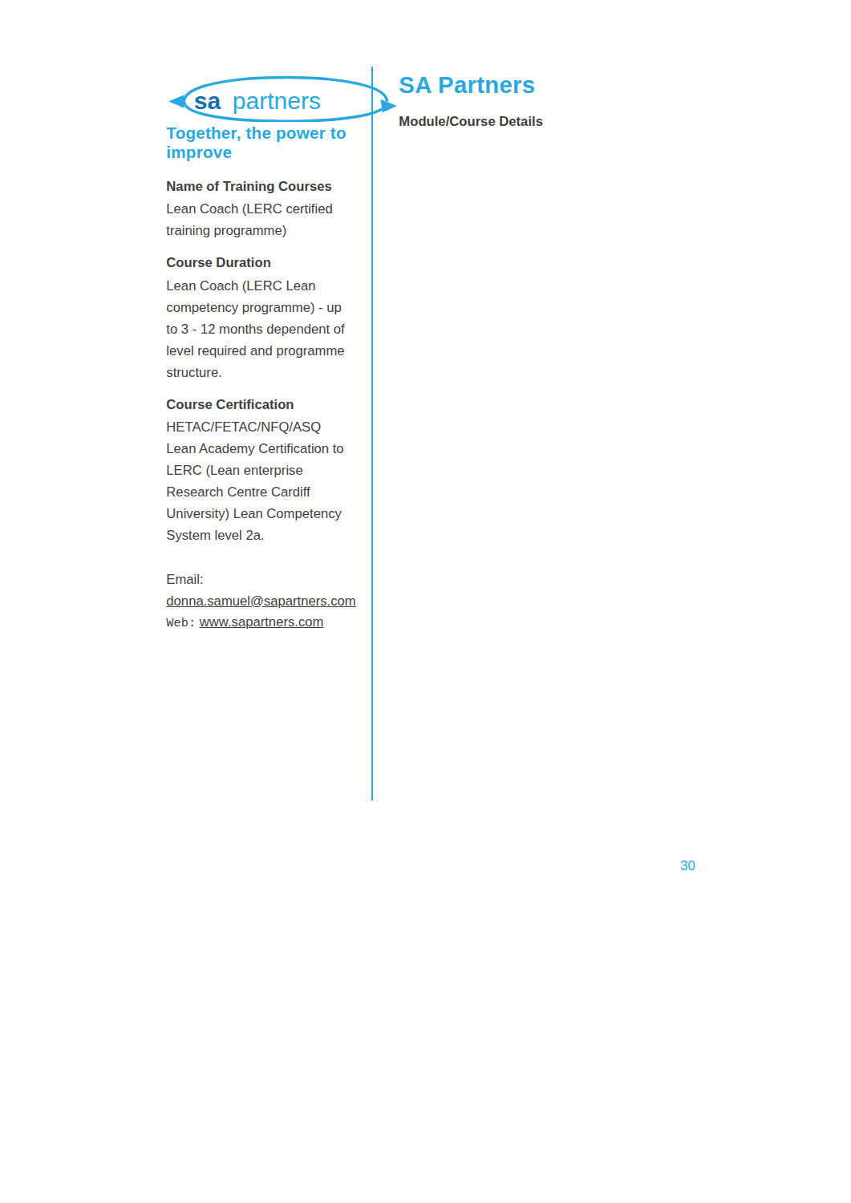sa partners
Together, the power to improve
Name of Training Courses
Lean Coach (LERC certified training programme)
Course Duration
Lean Coach (LERC Lean competency programme) - up to 3 - 12 months dependent of level required and programme structure.
Course Certification
HETAC/FETAC/NFQ/ASQ
Lean Academy Certification to LERC (Lean enterprise Research Centre Cardiff University) Lean Competency System level 2a.
Email: donna.samuel@sapartners.com
Web: www.sapartners.com
SA Partners
Module/Course Details
30